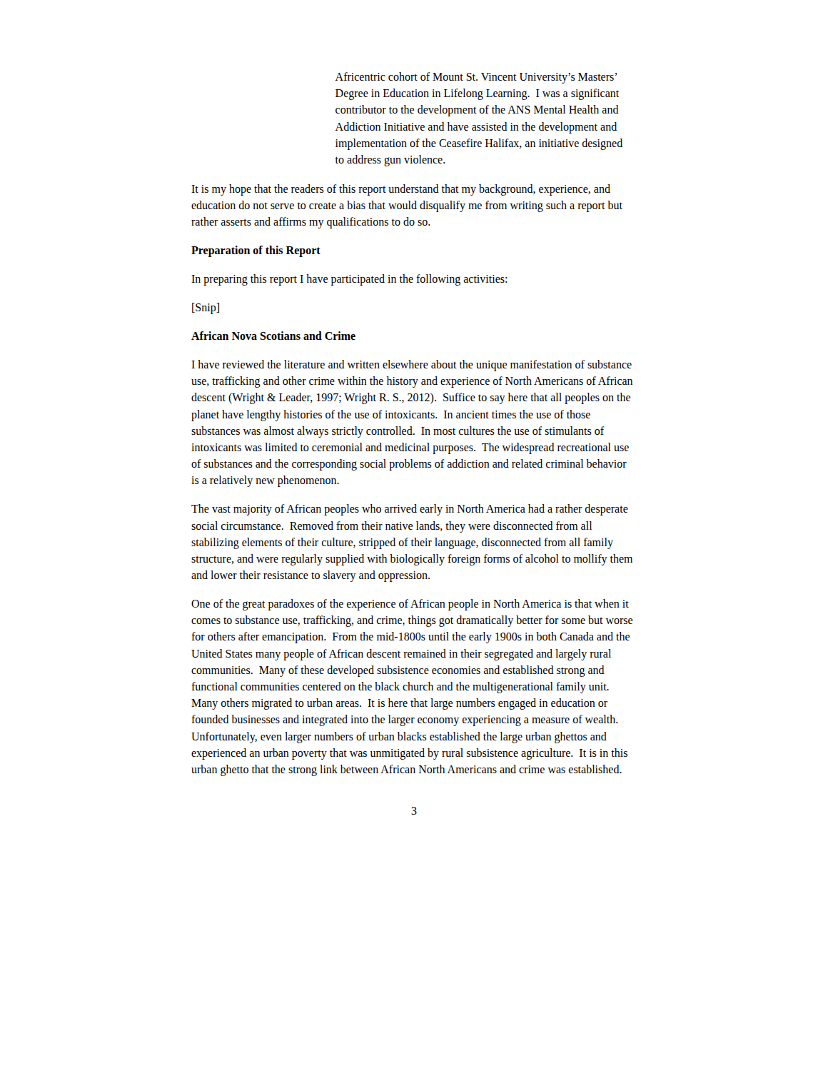Africentric cohort of Mount St. Vincent University’s Masters’ Degree in Education in Lifelong Learning. I was a significant contributor to the development of the ANS Mental Health and Addiction Initiative and have assisted in the development and implementation of the Ceasefire Halifax, an initiative designed to address gun violence.
It is my hope that the readers of this report understand that my background, experience, and education do not serve to create a bias that would disqualify me from writing such a report but rather asserts and affirms my qualifications to do so.
Preparation of this Report
In preparing this report I have participated in the following activities:
[Snip]
African Nova Scotians and Crime
I have reviewed the literature and written elsewhere about the unique manifestation of substance use, trafficking and other crime within the history and experience of North Americans of African descent (Wright & Leader, 1997; Wright R. S., 2012). Suffice to say here that all peoples on the planet have lengthy histories of the use of intoxicants. In ancient times the use of those substances was almost always strictly controlled. In most cultures the use of stimulants of intoxicants was limited to ceremonial and medicinal purposes. The widespread recreational use of substances and the corresponding social problems of addiction and related criminal behavior is a relatively new phenomenon.
The vast majority of African peoples who arrived early in North America had a rather desperate social circumstance. Removed from their native lands, they were disconnected from all stabilizing elements of their culture, stripped of their language, disconnected from all family structure, and were regularly supplied with biologically foreign forms of alcohol to mollify them and lower their resistance to slavery and oppression.
One of the great paradoxes of the experience of African people in North America is that when it comes to substance use, trafficking, and crime, things got dramatically better for some but worse for others after emancipation. From the mid-1800s until the early 1900s in both Canada and the United States many people of African descent remained in their segregated and largely rural communities. Many of these developed subsistence economies and established strong and functional communities centered on the black church and the multigenerational family unit. Many others migrated to urban areas. It is here that large numbers engaged in education or founded businesses and integrated into the larger economy experiencing a measure of wealth. Unfortunately, even larger numbers of urban blacks established the large urban ghettos and experienced an urban poverty that was unmitigated by rural subsistence agriculture. It is in this urban ghetto that the strong link between African North Americans and crime was established.
3